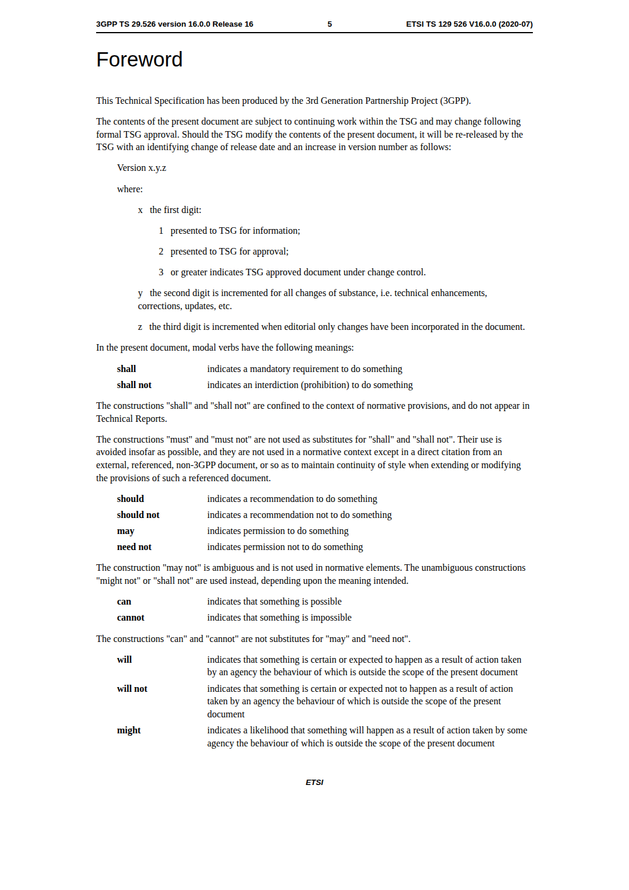3GPP TS 29.526 version 16.0.0 Release 16
5
ETSI TS 129 526 V16.0.0 (2020-07)
Foreword
This Technical Specification has been produced by the 3rd Generation Partnership Project (3GPP).
The contents of the present document are subject to continuing work within the TSG and may change following formal TSG approval. Should the TSG modify the contents of the present document, it will be re-released by the TSG with an identifying change of release date and an increase in version number as follows:
Version x.y.z
where:
x the first digit:
1 presented to TSG for information;
2 presented to TSG for approval;
3 or greater indicates TSG approved document under change control.
y the second digit is incremented for all changes of substance, i.e. technical enhancements, corrections, updates, etc.
z the third digit is incremented when editorial only changes have been incorporated in the document.
In the present document, modal verbs have the following meanings:
shall
indicates a mandatory requirement to do something
shall not
indicates an interdiction (prohibition) to do something
The constructions "shall" and "shall not" are confined to the context of normative provisions, and do not appear in Technical Reports.
The constructions "must" and "must not" are not used as substitutes for "shall" and "shall not". Their use is avoided insofar as possible, and they are not used in a normative context except in a direct citation from an external, referenced, non-3GPP document, or so as to maintain continuity of style when extending or modifying the provisions of such a referenced document.
should
indicates a recommendation to do something
should not
indicates a recommendation not to do something
may
indicates permission to do something
need not
indicates permission not to do something
The construction "may not" is ambiguous and is not used in normative elements. The unambiguous constructions "might not" or "shall not" are used instead, depending upon the meaning intended.
can
indicates that something is possible
cannot
indicates that something is impossible
The constructions "can" and "cannot" are not substitutes for "may" and "need not".
will
indicates that something is certain or expected to happen as a result of action taken by an agency the behaviour of which is outside the scope of the present document
will not
indicates that something is certain or expected not to happen as a result of action taken by an agency the behaviour of which is outside the scope of the present document
might
indicates a likelihood that something will happen as a result of action taken by some agency the behaviour of which is outside the scope of the present document
ETSI